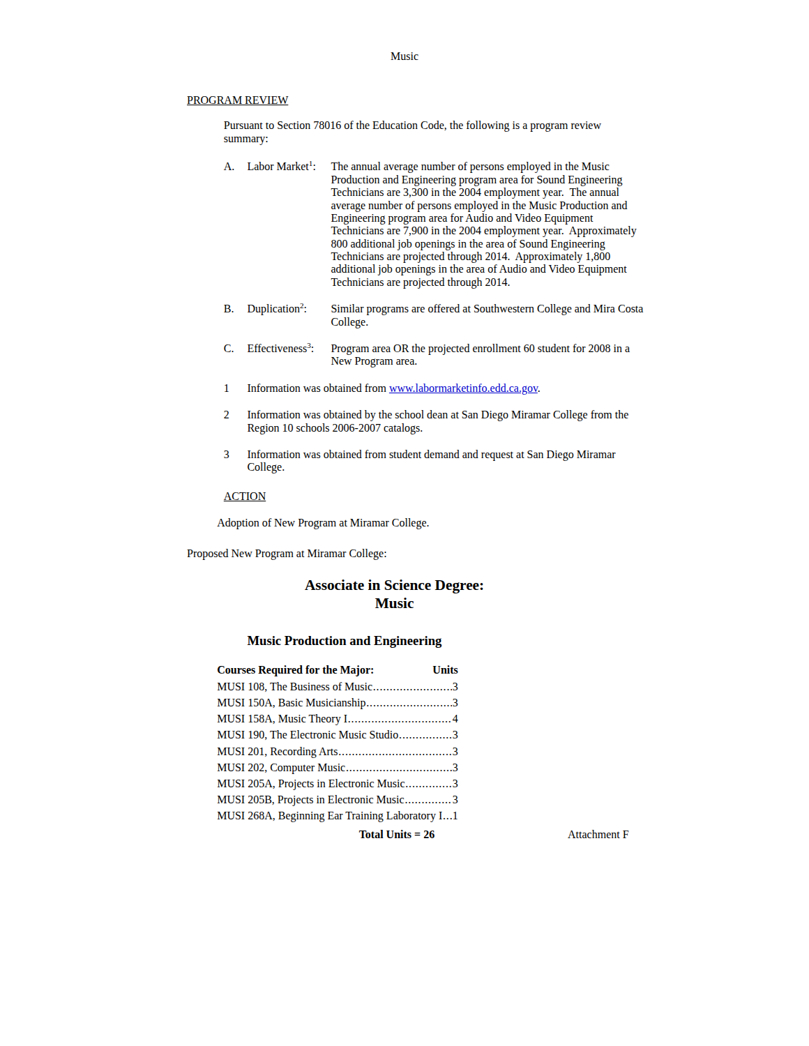Music
PROGRAM REVIEW
Pursuant to Section 78016 of the Education Code, the following is a program review summary:
| A. | Labor Market 1 : | The annual average number of persons employed in the Music Production and Engineering program area for Sound Engineering Technicians are 3,300 in the 2004 employment year. The annual average number of persons employed in the Music Production and Engineering program area for Audio and Video Equipment Technicians are 7,900 in the 2004 employment year. Approximately 800 additional job openings in the area of Sound Engineering Technicians are projected through 2014. Approximately 1,800 additional job openings in the area of Audio and Video Equipment Technicians are projected through 2014. |
| B. | Duplication 2 : | Similar programs are offered at Southwestern College and Mira Costa College. |
| C. | Effectiveness 3 : | Program area OR the projected enrollment 60 student for 2008 in a New Program area. |
| 1 | Information was obtained from www.labormarketinfo.edd.ca.gov . |
| 2 | Information was obtained by the school dean at San Diego Miramar College from the Region 10 schools 2006-2007 catalogs. |
| 3 | Information was obtained from student demand and request at San Diego Miramar College. |
ACTION
Adoption of New Program at Miramar College.
Proposed New Program at Miramar College:
Associate in Science Degree:
Music
Music Production and Engineering
Courses Required for the Major: Units
MUSI 108, The Business of Music ........................... 3
MUSI 150A, Basic Musicianship ............................. 3
MUSI 158A, Music Theory I .................................... 4
MUSI 190, The Electronic Music Studio .................. 3
MUSI 201, Recording Arts ....................................... 3
MUSI 202, Computer Music .................................... 3
MUSI 205A, Projects in Electronic Music ............... 3
MUSI 205B, Projects in Electronic Music ............... 3
MUSI 268A, Beginning Ear Training Laboratory I ... 1
Total Units = 26
Attachment F